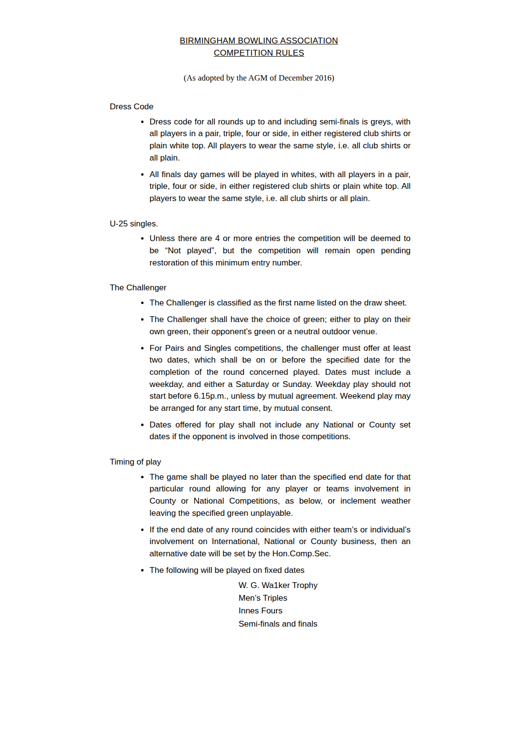BIRMINGHAM BOWLING ASSOCIATION
COMPETITION RULES
(As adopted by the AGM of December 2016)
Dress Code
Dress code for all rounds up to and including semi-finals is greys, with all players in a pair, triple, four or side, in either registered club shirts or plain white top. All players to wear the same style, i.e. all club shirts or all plain.
All finals day games will be played in whites, with all players in a pair, triple, four or side, in either registered club shirts or plain white top. All players to wear the same style, i.e. all club shirts or all plain.
U-25 singles.
Unless there are 4 or more entries the competition will be deemed to be “Not played”, but the competition will remain open pending restoration of this minimum entry number.
The Challenger
The Challenger is classified as the first name listed on the draw sheet.
The Challenger shall have the choice of green; either to play on their own green, their opponent’s green or a neutral outdoor venue.
For Pairs and Singles competitions, the challenger must offer at least two dates, which shall be on or before the specified date for the completion of the round concerned played. Dates must include a weekday, and either a Saturday or Sunday. Weekday play should not start before 6.15p.m., unless by mutual agreement. Weekend play may be arranged for any start time, by mutual consent.
Dates offered for play shall not include any National or County set dates if the opponent is involved in those competitions.
Timing of play
The game shall be played no later than the specified end date for that particular round allowing for any player or teams involvement in County or National Competitions, as below, or inclement weather leaving the specified green unplayable.
If the end date of any round coincides with either team’s or individual’s involvement on International, National or County business, then an alternative date will be set by the Hon.Comp.Sec.
The following will be played on fixed dates
W. G. Wa1ker Trophy
Men’s Triples
Innes Fours
Semi-finals and finals